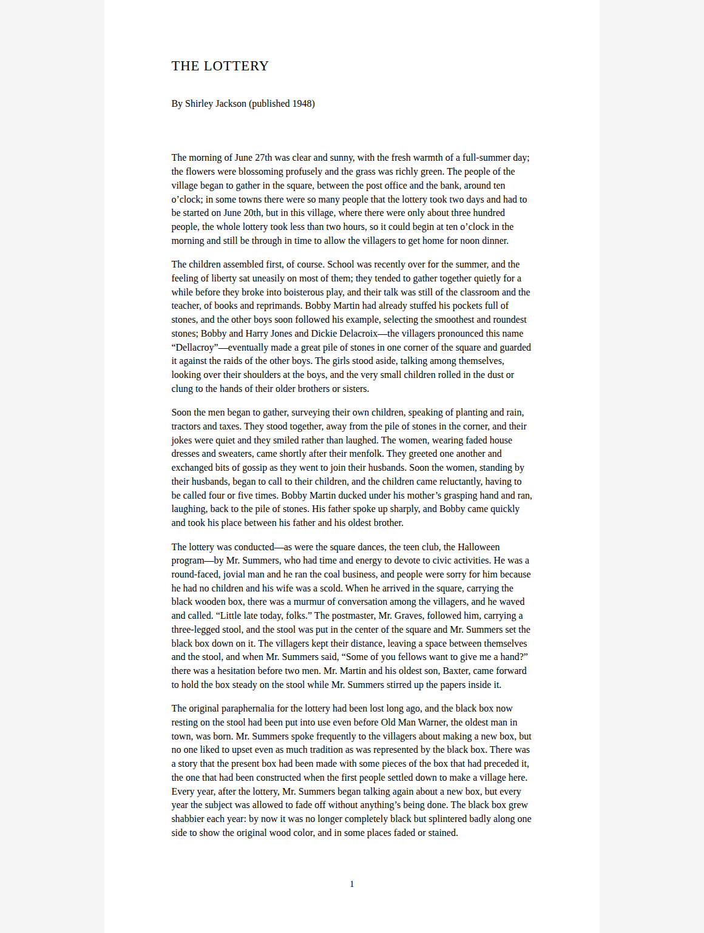THE LOTTERY
By Shirley Jackson (published 1948)
The morning of June 27th was clear and sunny, with the fresh warmth of a full-summer day; the flowers were blossoming profusely and the grass was richly green. The people of the village began to gather in the square, between the post office and the bank, around ten o’clock; in some towns there were so many people that the lottery took two days and had to be started on June 20th, but in this village, where there were only about three hundred people, the whole lottery took less than two hours, so it could begin at ten o’clock in the morning and still be through in time to allow the villagers to get home for noon dinner.
The children assembled first, of course. School was recently over for the summer, and the feeling of liberty sat uneasily on most of them; they tended to gather together quietly for a while before they broke into boisterous play, and their talk was still of the classroom and the teacher, of books and reprimands. Bobby Martin had already stuffed his pockets full of stones, and the other boys soon followed his example, selecting the smoothest and roundest stones; Bobby and Harry Jones and Dickie Delacroix—the villagers pronounced this name “Dellacroy”—eventually made a great pile of stones in one corner of the square and guarded it against the raids of the other boys. The girls stood aside, talking among themselves, looking over their shoulders at the boys, and the very small children rolled in the dust or clung to the hands of their older brothers or sisters.
Soon the men began to gather, surveying their own children, speaking of planting and rain, tractors and taxes. They stood together, away from the pile of stones in the corner, and their jokes were quiet and they smiled rather than laughed. The women, wearing faded house dresses and sweaters, came shortly after their menfolk. They greeted one another and exchanged bits of gossip as they went to join their husbands. Soon the women, standing by their husbands, began to call to their children, and the children came reluctantly, having to be called four or five times. Bobby Martin ducked under his mother’s grasping hand and ran, laughing, back to the pile of stones. His father spoke up sharply, and Bobby came quickly and took his place between his father and his oldest brother.
The lottery was conducted—as were the square dances, the teen club, the Halloween program—by Mr. Summers, who had time and energy to devote to civic activities. He was a round-faced, jovial man and he ran the coal business, and people were sorry for him because he had no children and his wife was a scold. When he arrived in the square, carrying the black wooden box, there was a murmur of conversation among the villagers, and he waved and called. “Little late today, folks.” The postmaster, Mr. Graves, followed him, carrying a three-legged stool, and the stool was put in the center of the square and Mr. Summers set the black box down on it. The villagers kept their distance, leaving a space between themselves and the stool, and when Mr. Summers said, “Some of you fellows want to give me a hand?” there was a hesitation before two men. Mr. Martin and his oldest son, Baxter, came forward to hold the box steady on the stool while Mr. Summers stirred up the papers inside it.
The original paraphernalia for the lottery had been lost long ago, and the black box now resting on the stool had been put into use even before Old Man Warner, the oldest man in town, was born. Mr. Summers spoke frequently to the villagers about making a new box, but no one liked to upset even as much tradition as was represented by the black box. There was a story that the present box had been made with some pieces of the box that had preceded it, the one that had been constructed when the first people settled down to make a village here. Every year, after the lottery, Mr. Summers began talking again about a new box, but every year the subject was allowed to fade off without anything’s being done. The black box grew shabbier each year: by now it was no longer completely black but splintered badly along one side to show the original wood color, and in some places faded or stained.
1